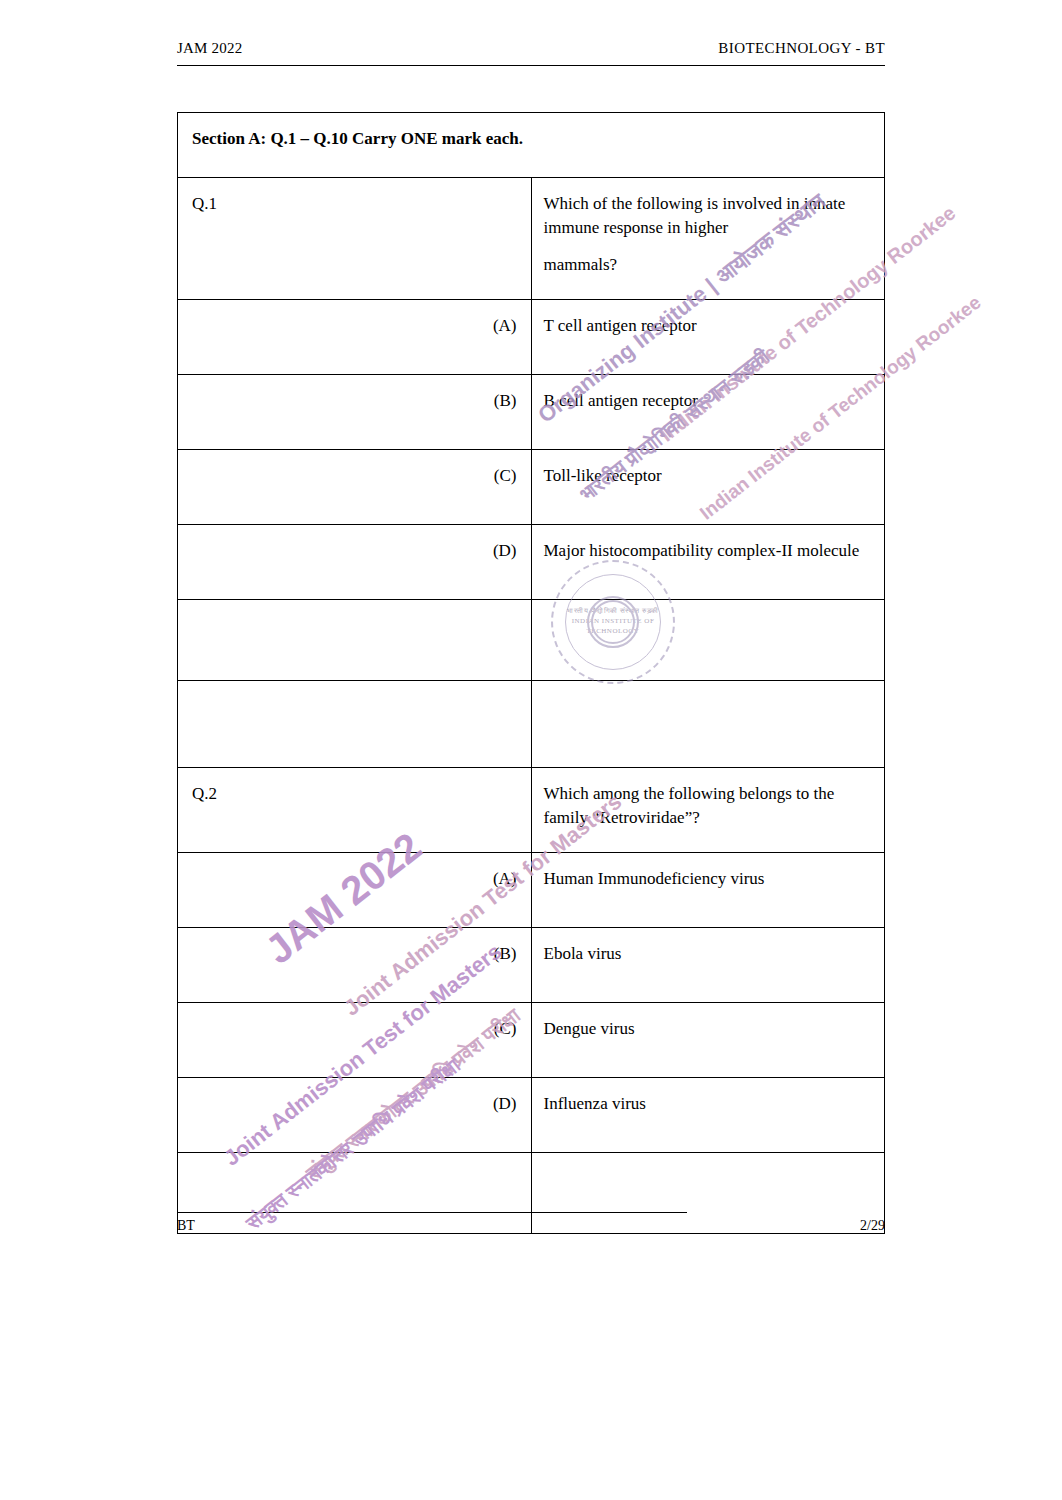JAM 2022
BIOTECHNOLOGY - BT
Organizing Institute | आयोजक संस्थान Indian Institute of Technology Roorkee भारतीय प्रौद्योगिकी संस्थान रुड़की Indian Institute of Technology Roorkee
भारतीय प्रौद्योगिकी संस्थान रुड़की
INDIAN INSTITUTE OF TECHNOLOGY
JAM 2022 Joint Admission Test for Masters Joint Admission Test for Masters संयुक्त स्नातकोत्तर उपाधि प्रवेश परीक्षा संयुक्त स्नातकोत्तर उपाधि प्रवेश परीक्षा
| Section A: Q.1 – Q.10 Carry ONE mark each. |
| Q.1 | Which of the following is involved in innate immune response in higher mammals? |
| (A) | T cell antigen receptor |
| (B) | B cell antigen receptor |
| (C) | Toll-like receptor |
| (D) | Major histocompatibility complex-II molecule |
| Q.2 | Which among the following belongs to the family “Retroviridae”? |
| (A) | Human Immunodeficiency virus |
| (B) | Ebola virus |
| (C) | Dengue virus |
| (D) | Influenza virus |
BT
2/29